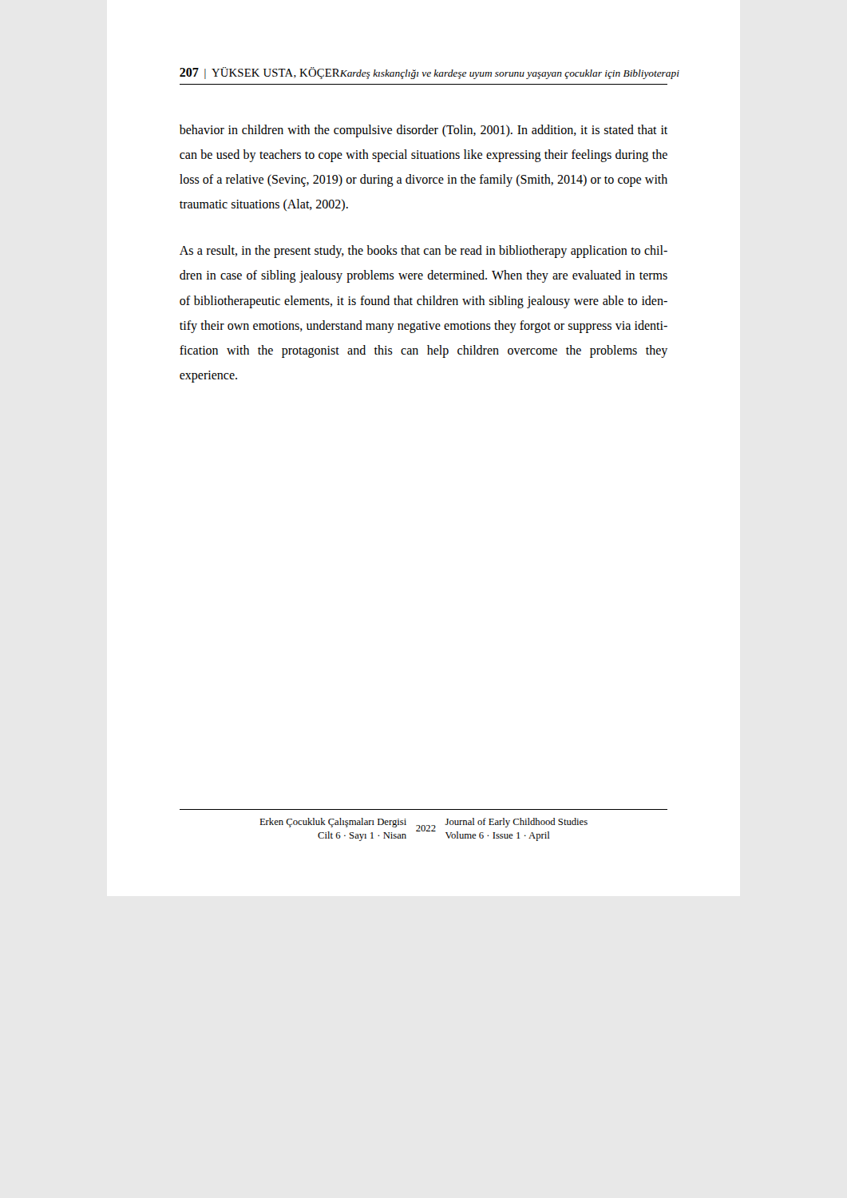207|YÜKSEK USTA, KÖÇER
Kardeş kıskançlığı ve kardeşe uyum sorunu yaşayan çocuklar için Bibliyoterapi
behavior in children with the compulsive disorder (Tolin, 2001). In addition, it is stated that it can be used by teachers to cope with special situations like expressing their feelings during the loss of a relative (Sevinç, 2019) or during a divorce in the family (Smith, 2014) or to cope with traumatic situations (Alat, 2002).
As a result, in the present study, the books that can be read in bibliotherapy application to children in case of sibling jealousy problems were determined. When they are evaluated in terms of bibliotherapeutic elements, it is found that children with sibling jealousy were able to identify their own emotions, understand many negative emotions they forgot or suppress via identification with the protagonist and this can help children overcome the problems they experience.
Erken Çocukluk Çalışmaları Dergisi
Cilt 6 · Sayı 1 · Nisan
2022
Journal of Early Childhood Studies
Volume 6 · Issue 1 · April